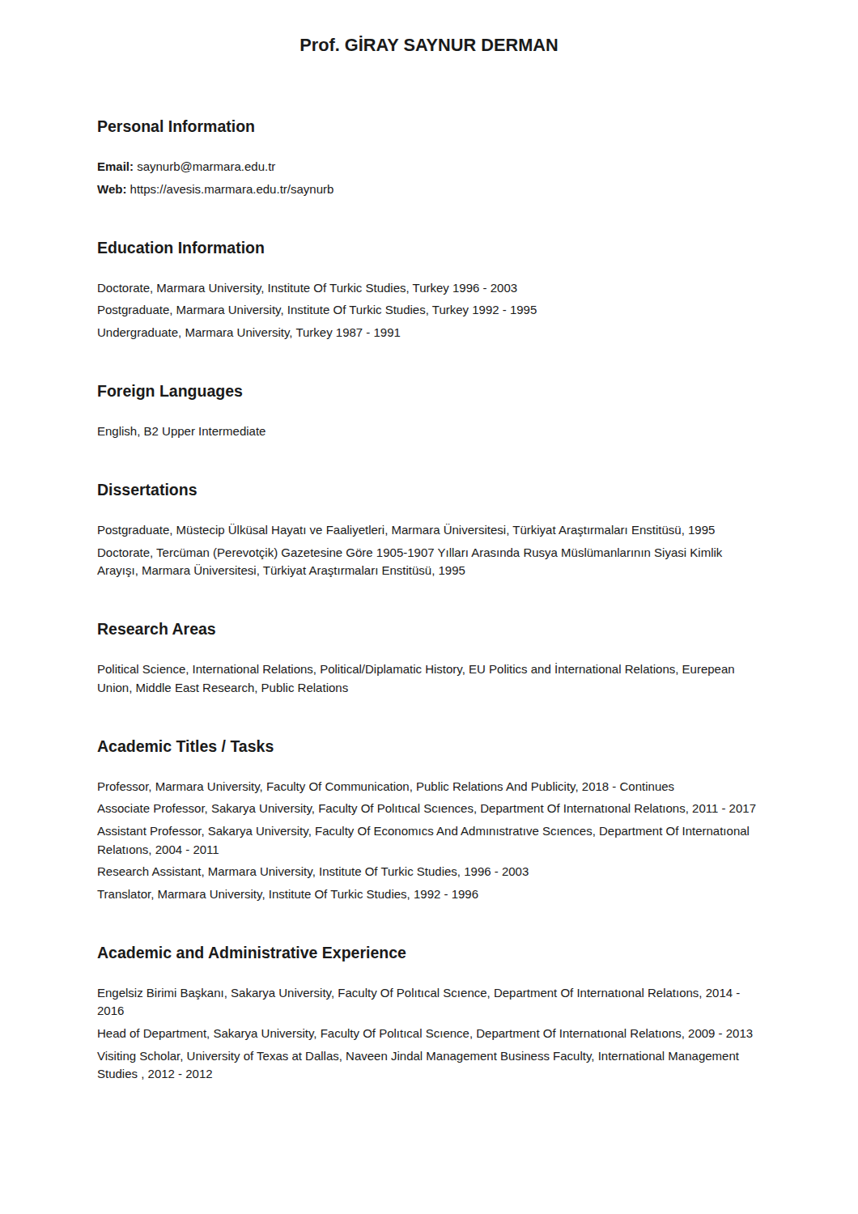Prof. GİRAY SAYNUR DERMAN
Personal Information
Email: saynurb@marmara.edu.tr
Web: https://avesis.marmara.edu.tr/saynurb
Education Information
Doctorate, Marmara University, Institute Of Turkic Studies, Turkey 1996 - 2003
Postgraduate, Marmara University, Institute Of Turkic Studies, Turkey 1992 - 1995
Undergraduate, Marmara University, Turkey 1987 - 1991
Foreign Languages
English, B2 Upper Intermediate
Dissertations
Postgraduate, Müstecip Ülküsal Hayatı ve Faaliyetleri, Marmara Üniversitesi, Türkiyat Araştırmaları Enstitüsü, 1995
Doctorate, Tercüman (Perevotçik) Gazetesine Göre 1905-1907 Yılları Arasında Rusya Müslümanlarının Siyasi Kimlik Arayışı, Marmara Üniversitesi, Türkiyat Araştırmaları Enstitüsü, 1995
Research Areas
Political Science, International Relations, Political/Diplamatic History, EU Politics and İnternational Relations, Eurepean Union, Middle East Research, Public Relations
Academic Titles / Tasks
Professor, Marmara University, Faculty Of Communication, Public Relations And Publicity, 2018 - Continues
Associate Professor, Sakarya University, Faculty Of Polıtıcal Scıences, Department Of Internatıonal Relatıons, 2011 - 2017
Assistant Professor, Sakarya University, Faculty Of Economıcs And Admınıstratıve Scıences, Department Of Internatıonal Relatıons, 2004 - 2011
Research Assistant, Marmara University, Institute Of Turkic Studies, 1996 - 2003
Translator, Marmara University, Institute Of Turkic Studies, 1992 - 1996
Academic and Administrative Experience
Engelsiz Birimi Başkanı, Sakarya University, Faculty Of Polıtıcal Scıence, Department Of Internatıonal Relatıons, 2014 - 2016
Head of Department, Sakarya University, Faculty Of Polıtıcal Scıence, Department Of Internatıonal Relatıons, 2009 - 2013
Visiting Scholar, University of Texas at Dallas, Naveen Jindal Management Business Faculty, International Management Studies , 2012 - 2012